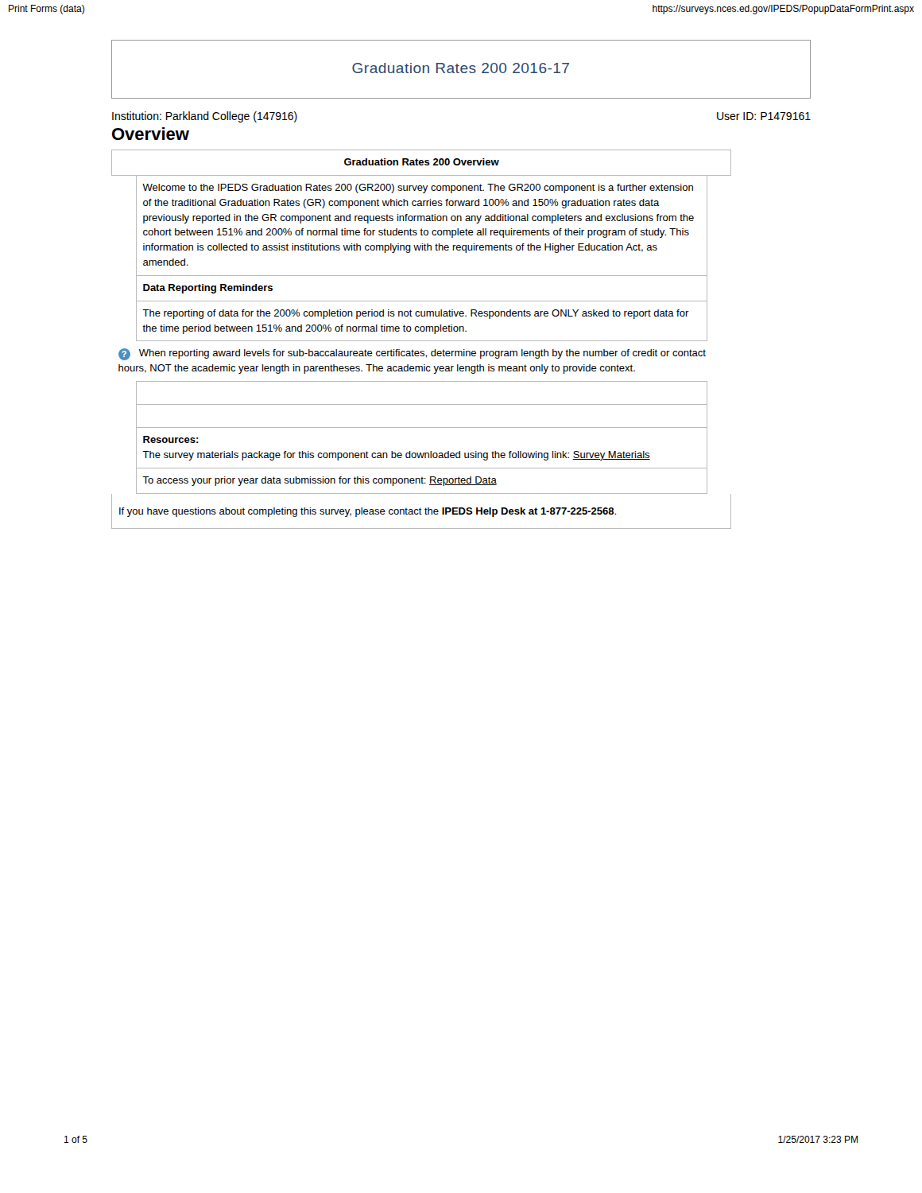Print Forms (data)
https://surveys.nces.ed.gov/IPEDS/PopupDataFormPrint.aspx
Graduation Rates 200 2016-17
Institution: Parkland College (147916)
User ID: P1479161
Overview
| Graduation Rates 200 Overview |
| --- |
| | Welcome to the IPEDS Graduation Rates 200 (GR200) survey component. The GR200 component is a further extension of the traditional Graduation Rates (GR) component which carries forward 100% and 150% graduation rates data previously reported in the GR component and requests information on any additional completers and exclusions from the cohort between 151% and 200% of normal time for students to complete all requirements of their program of study. This information is collected to assist institutions with complying with the requirements of the Higher Education Act, as amended. | |
| | Data Reporting Reminders | |
| | The reporting of data for the 200% completion period is not cumulative. Respondents are ONLY asked to report data for the time period between 151% and 200% of normal time to completion. | |
| ? When reporting award levels for sub-baccalaureate certificates, determine program length by the number of credit or contact hours, NOT the academic year length in parentheses. The academic year length is meant only to provide context. |
| | Resources: The survey materials package for this component can be downloaded using the following link: Survey Materials | |
| | To access your prior year data submission for this component: Reported Data | |
If you have questions about completing this survey, please contact the IPEDS Help Desk at 1-877-225-2568.
1 of 5
1/25/2017 3:23 PM